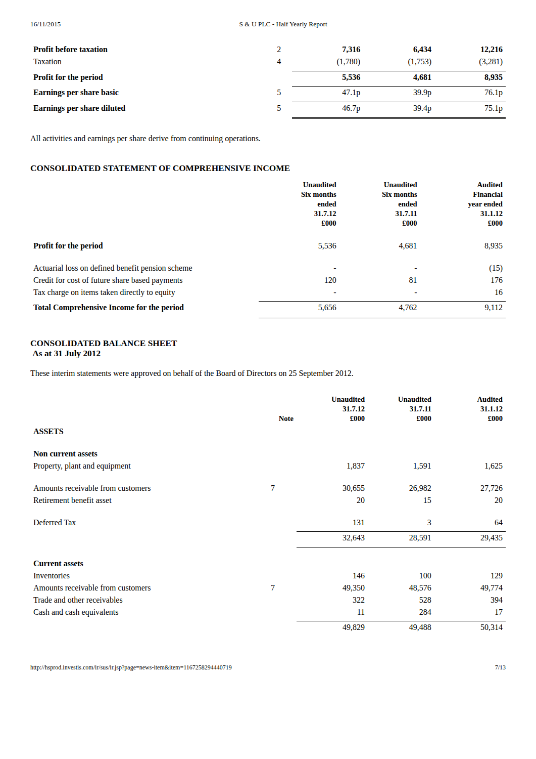16/11/2015
S & U PLC - Half Yearly Report
| Profit before taxation | 2 | 7,316 | 6,434 | 12,216 |
| Taxation | 4 | (1,780) | (1,753) | (3,281) |
| Profit for the period | | 5,536 | 4,681 | 8,935 |
| Earnings per share basic | 5 | 47.1p | 39.9p | 76.1p |
| Earnings per share diluted | 5 | 46.7p | 39.4p | 75.1p |
All activities and earnings per share derive from continuing operations.
CONSOLIDATED STATEMENT OF COMPREHENSIVE INCOME
| | Unaudited Six months ended 31.7.12 £000 | Unaudited Six months ended 31.7.11 £000 | Audited Financial year ended 31.1.12 £000 |
| Profit for the period | 5,536 | 4,681 | 8,935 |
| Actuarial loss on defined benefit pension scheme | - | - | (15) |
| Credit for cost of future share based payments | 120 | 81 | 176 |
| Tax charge on items taken directly to equity | - | - | 16 |
| Total Comprehensive Income for the period | 5,656 | 4,762 | 9,112 |
CONSOLIDATED BALANCE SHEET
As at 31 July 2012
These interim statements were approved on behalf of the Board of Directors on 25 September 2012.
| | Note | Unaudited 31.7.12 £000 | Unaudited 31.7.11 £000 | Audited 31.1.12 £000 |
| ASSETS | | | | |
| Non current assets | | | | |
| Property, plant and equipment | | 1,837 | 1,591 | 1,625 |
| Amounts receivable from customers | 7 | 30,655 | 26,982 | 27,726 |
| Retirement benefit asset | | 20 | 15 | 20 |
| Deferred Tax | | 131 | 3 | 64 |
| | | 32,643 | 28,591 | 29,435 |
| Current assets | | | | |
| Inventories | | 146 | 100 | 129 |
| Amounts receivable from customers | 7 | 49,350 | 48,576 | 49,774 |
| Trade and other receivables | | 322 | 528 | 394 |
| Cash and cash equivalents | | 11 | 284 | 17 |
| | | 49,829 | 49,488 | 50,314 |
http://hsprod.investis.com/ir/sus/ir.jsp?page=news-item&item=1167258294440719
7/13